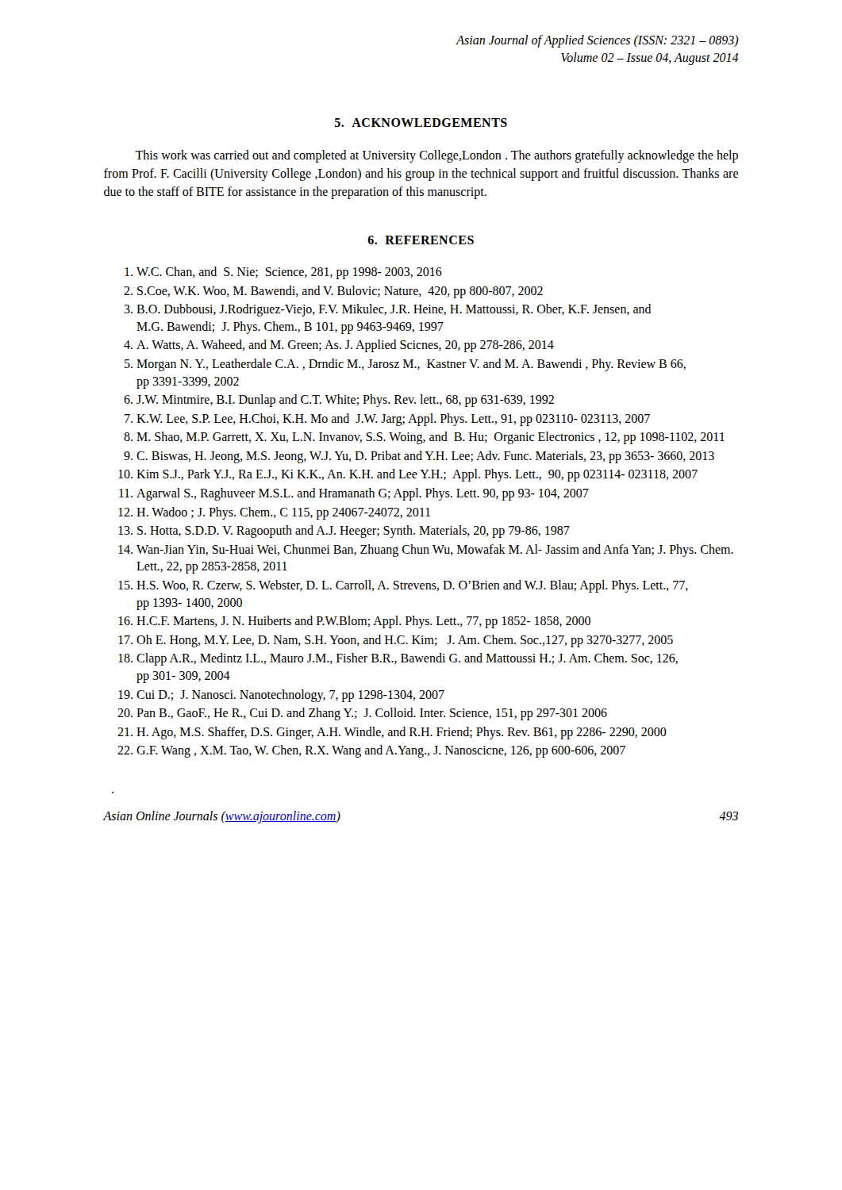Asian Journal of Applied Sciences (ISSN: 2321 – 0893)
Volume 02 – Issue 04, August 2014
5. ACKNOWLEDGEMENTS
This work was carried out and completed at University College,London . The authors gratefully acknowledge the help from Prof. F. Cacilli (University College ,London) and his group in the technical support and fruitful discussion. Thanks are due to the staff of BITE for assistance in the preparation of this manuscript.
6. REFERENCES
W.C. Chan, and S. Nie; Science, 281, pp 1998- 2003, 2016
S.Coe, W.K. Woo, M. Bawendi, and V. Bulovic; Nature, 420, pp 800-807, 2002
B.O. Dubbousi, J.Rodriguez-Viejo, F.V. Mikulec, J.R. Heine, H. Mattoussi, R. Ober, K.F. Jensen, and
M.G. Bawendi; J. Phys. Chem., B 101, pp 9463-9469, 1997
A. Watts, A. Waheed, and M. Green; As. J. Applied Scicnes, 20, pp 278-286, 2014
Morgan N. Y., Leatherdale C.A. , Drndic M., Jarosz M., Kastner V. and M. A. Bawendi , Phy. Review B 66,
pp 3391-3399, 2002
J.W. Mintmire, B.I. Dunlap and C.T. White; Phys. Rev. lett., 68, pp 631-639, 1992
K.W. Lee, S.P. Lee, H.Choi, K.H. Mo and J.W. Jarg; Appl. Phys. Lett., 91, pp 023110- 023113, 2007
M. Shao, M.P. Garrett, X. Xu, L.N. Invanov, S.S. Woing, and B. Hu; Organic Electronics , 12, pp 1098-1102, 2011
C. Biswas, H. Jeong, M.S. Jeong, W.J. Yu, D. Pribat and Y.H. Lee; Adv. Func. Materials, 23, pp 3653- 3660, 2013
Kim S.J., Park Y.J., Ra E.J., Ki K.K., An. K.H. and Lee Y.H.; Appl. Phys. Lett., 90, pp 023114- 023118, 2007
Agarwal S., Raghuveer M.S.L. and Hramanath G; Appl. Phys. Lett. 90, pp 93- 104, 2007
H. Wadoo ; J. Phys. Chem., C 115, pp 24067-24072, 2011
S. Hotta, S.D.D. V. Ragooputh and A.J. Heeger; Synth. Materials, 20, pp 79-86, 1987
Wan-Jian Yin, Su-Huai Wei, Chunmei Ban, Zhuang Chun Wu, Mowafak M. Al- Jassim and Anfa Yan; J. Phys. Chem.
Lett., 22, pp 2853-2858, 2011
H.S. Woo, R. Czerw, S. Webster, D. L. Carroll, A. Strevens, D. O’Brien and W.J. Blau; Appl. Phys. Lett., 77,
pp 1393- 1400, 2000
H.C.F. Martens, J. N. Huiberts and P.W.Blom; Appl. Phys. Lett., 77, pp 1852- 1858, 2000
Oh E. Hong, M.Y. Lee, D. Nam, S.H. Yoon, and H.C. Kim; J. Am. Chem. Soc.,127, pp 3270-3277, 2005
Clapp A.R., Medintz I.L., Mauro J.M., Fisher B.R., Bawendi G. and Mattoussi H.; J. Am. Chem. Soc, 126,
pp 301- 309, 2004
Cui D.; J. Nanosci. Nanotechnology, 7, pp 1298-1304, 2007
Pan B., GaoF., He R., Cui D. and Zhang Y.; J. Colloid. Inter. Science, 151, pp 297-301 2006
H. Ago, M.S. Shaffer, D.S. Ginger, A.H. Windle, and R.H. Friend; Phys. Rev. B61, pp 2286- 2290, 2000
G.F. Wang , X.M. Tao, W. Chen, R.X. Wang and A.Yang., J. Nanoscicne, 126, pp 600-606, 2007
.
Asian Online Journals (www.ajouronline.com) 493